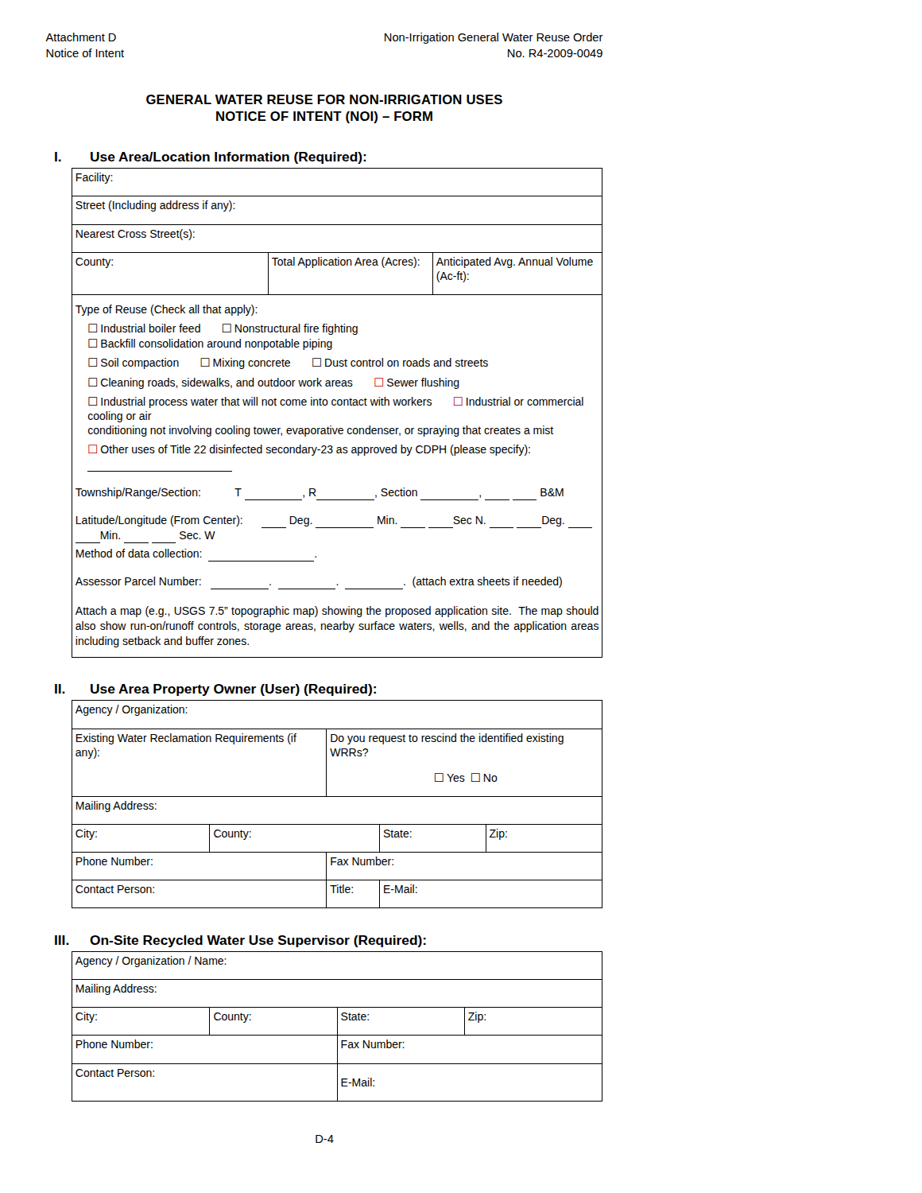Attachment D
Notice of Intent
Non-Irrigation General Water Reuse Order
No. R4-2009-0049
GENERAL WATER REUSE FOR NON-IRRIGATION USES NOTICE OF INTENT (NOI) – FORM
I. Use Area/Location Information (Required):
| Facility: |
| Street (Including address if any): |
| Nearest Cross Street(s): |
| County: | Total Application Area (Acres): | Anticipated Avg. Annual Volume (Ac-ft): |
| Type of Reuse (Check all that apply): ☐ Industrial boiler feed ☐ Nonstructural fire fighting ☐ Backfill consolidation around nonpotable piping ☐ Soil compaction ☐ Mixing concrete ☐ Dust control on roads and streets ☐ Cleaning roads, sidewalks, and outdoor work areas ☐ Sewer flushing ☐ Industrial process water that will not come into contact with workers ☐ Industrial or commercial cooling or air conditioning not involving cooling tower, evaporative condenser, or spraying that creates a mist ☐ Other uses of Title 22 disinfected secondary-23 as approved by CDPH (please specify): Township/Range/Section: T , R , Section , B&M Latitude/Longitude (From Center): Deg. Min. Sec N. Deg. Min. Sec. W Method of data collection: . Assessor Parcel Number: . . . (attach extra sheets if needed) Attach a map (e.g., USGS 7.5” topographic map) showing the proposed application site. The map should also show run-on/runoff controls, storage areas, nearby surface waters, wells, and the application areas including setback and buffer zones. |
II. Use Area Property Owner (User) (Required):
| Agency / Organization: |
| Existing Water Reclamation Requirements (if any): | Do you request to rescind the identified existing WRRs? ☐ Yes ☐ No |
| Mailing Address: |
| City: | County: | State: | Zip: |
| Phone Number: | Fax Number: |
| Contact Person: | Title: | E-Mail: |
III. On-Site Recycled Water Use Supervisor (Required):
| Agency / Organization / Name: |
| Mailing Address: |
| City: | County: | State: | Zip: |
| Phone Number: | Fax Number: |
| Contact Person: | E-Mail: |
D-4